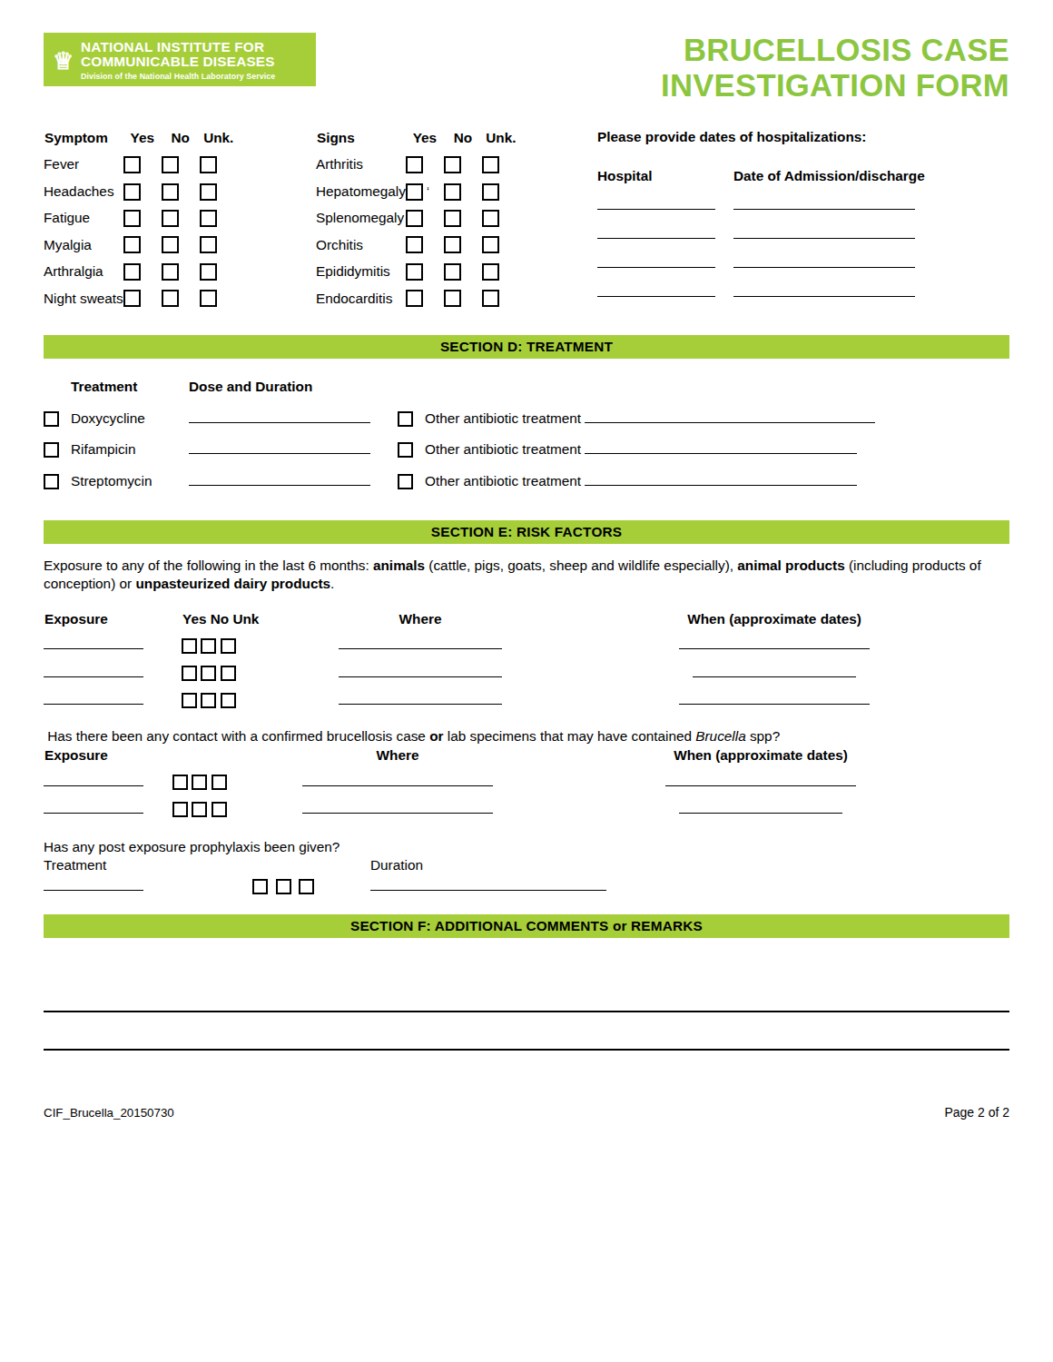♕
NATIONAL INSTITUTE FOR
COMMUNICABLE DISEASES
Division of the National Health Laboratory Service
BRUCELLOSIS CASE
INVESTIGATION FORM
| Symptom | Yes | No | Unk. |
| --- | --- | --- | --- |
| Fever | | | |
| Headaches | | | |
| Fatigue | | | |
| Myalgia | | | |
| Arthralgia | | | |
| Night sweats | | | |
| Signs | Yes | No | Unk. |
| --- | --- | --- | --- |
| Arthritis | | | |
| Hepatomegaly | ‘ | | |
| Splenomegaly | | | |
| Orchitis | | | |
| Epididymitis | | | |
| Endocarditis | | | |
Please provide dates of hospitalizations:
| Hospital | Date of Admission/discharge |
SECTION D: TREATMENT
| | Treatment | Dose and Duration | | |
| | Doxycycline | | | Other antibiotic treatment |
| | Rifampicin | | | Other antibiotic treatment |
| | Streptomycin | | | Other antibiotic treatment |
SECTION E: RISK FACTORS
Exposure to any of the following in the last 6 months: animals (cattle, pigs, goats, sheep and wildlife especially), animal products (including products of conception) or unpasteurized dairy products.
| Exposure | Yes No Unk | Where | When (approximate dates) |
| --- | --- | --- | --- |
Has there been any contact with a confirmed brucellosis case or lab specimens that may have contained Brucella spp?
| Exposure | | Where | When (approximate dates) |
| --- | --- | --- | --- |
Has any post exposure prophylaxis been given?
Treatment
Duration
SECTION F: ADDITIONAL COMMENTS or REMARKS
CIF_Brucella_20150730
Page 2 of 2